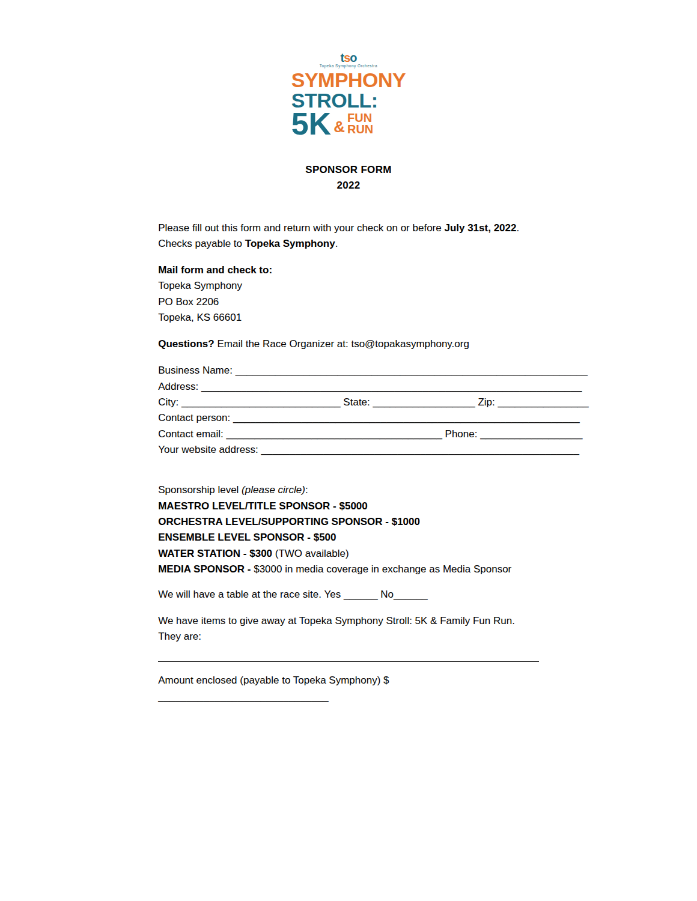tso
Topeka Symphony Orchestra
SYMPHONY
STROLL:
5K & FUN
RUN
SPONSOR FORM 2022
Please fill out this form and return with your check on or before July 31st, 2022.
Checks payable to Topeka Symphony.
Mail form and check to:
Topeka Symphony
PO Box 2206
Topeka, KS 66601
Questions? Email the Race Organizer at: tso@topakasymphony.org
Business Name: ______________________________________________________________
Address: ___________________________________________________________________
City: ____________________________ State: __________________ Zip: ________________
Contact person: _____________________________________________________________
Contact email: ______________________________________ Phone: __________________
Your website address: ________________________________________________________
Sponsorship level (please circle):
MAESTRO LEVEL/TITLE SPONSOR - $5000
ORCHESTRA LEVEL/SUPPORTING SPONSOR - $1000
ENSEMBLE LEVEL SPONSOR - $500
WATER STATION - $300 (TWO available)
MEDIA SPONSOR - $3000 in media coverage in exchange as Media Sponsor
We will have a table at the race site. Yes ______ No______
We have items to give away at Topeka Symphony Stroll: 5K & Family Fun Run.
They are:
Amount enclosed (payable to Topeka Symphony) $ ______________________________